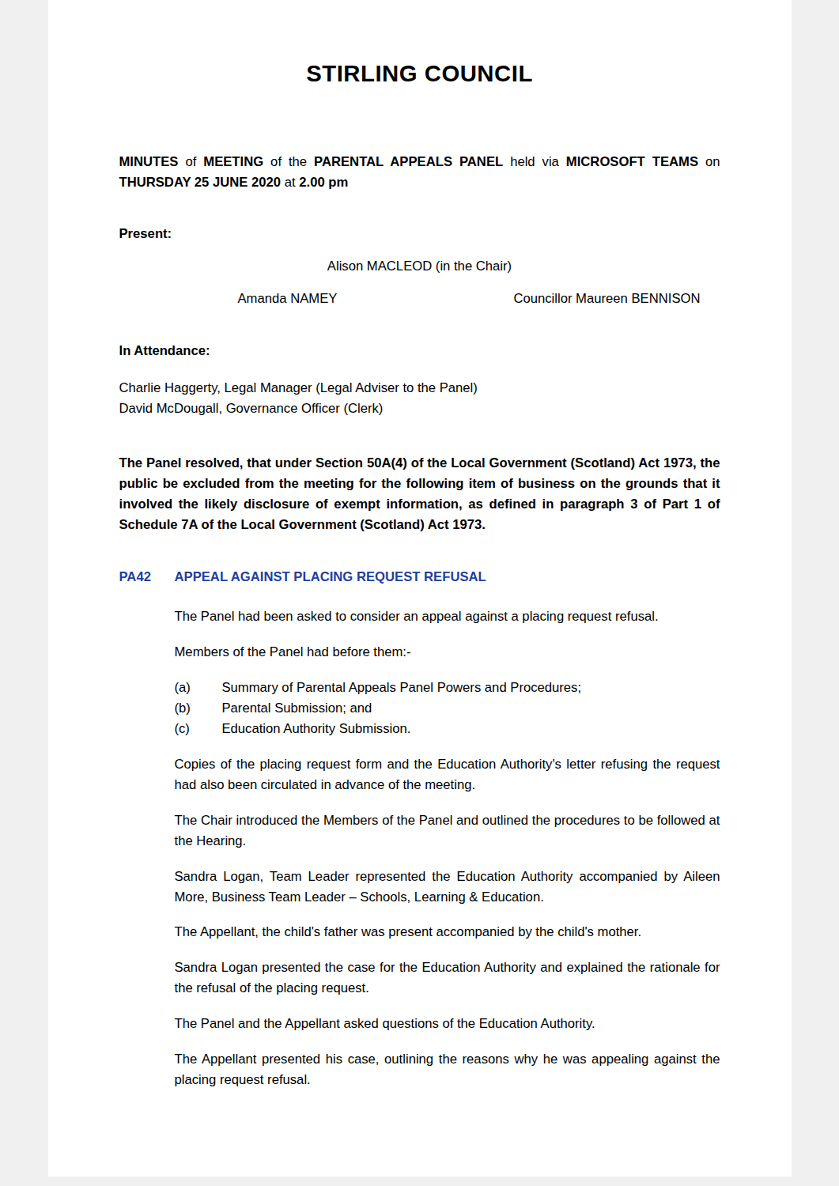STIRLING COUNCIL
MINUTES of MEETING of the PARENTAL APPEALS PANEL held via MICROSOFT TEAMS on THURSDAY 25 JUNE 2020 at 2.00 pm
Present:
Alison MACLEOD (in the Chair)
Amanda NAMEY Councillor Maureen BENNISON
In Attendance:
Charlie Haggerty, Legal Manager (Legal Adviser to the Panel)
David McDougall, Governance Officer (Clerk)
The Panel resolved, that under Section 50A(4) of the Local Government (Scotland) Act 1973, the public be excluded from the meeting for the following item of business on the grounds that it involved the likely disclosure of exempt information, as defined in paragraph 3 of Part 1 of Schedule 7A of the Local Government (Scotland) Act 1973.
PA42 APPEAL AGAINST PLACING REQUEST REFUSAL
The Panel had been asked to consider an appeal against a placing request refusal.
Members of the Panel had before them:-
(a) Summary of Parental Appeals Panel Powers and Procedures;
(b) Parental Submission; and
(c) Education Authority Submission.
Copies of the placing request form and the Education Authority's letter refusing the request had also been circulated in advance of the meeting.
The Chair introduced the Members of the Panel and outlined the procedures to be followed at the Hearing.
Sandra Logan, Team Leader represented the Education Authority accompanied by Aileen More, Business Team Leader – Schools, Learning & Education.
The Appellant, the child's father was present accompanied by the child's mother.
Sandra Logan presented the case for the Education Authority and explained the rationale for the refusal of the placing request.
The Panel and the Appellant asked questions of the Education Authority.
The Appellant presented his case, outlining the reasons why he was appealing against the placing request refusal.